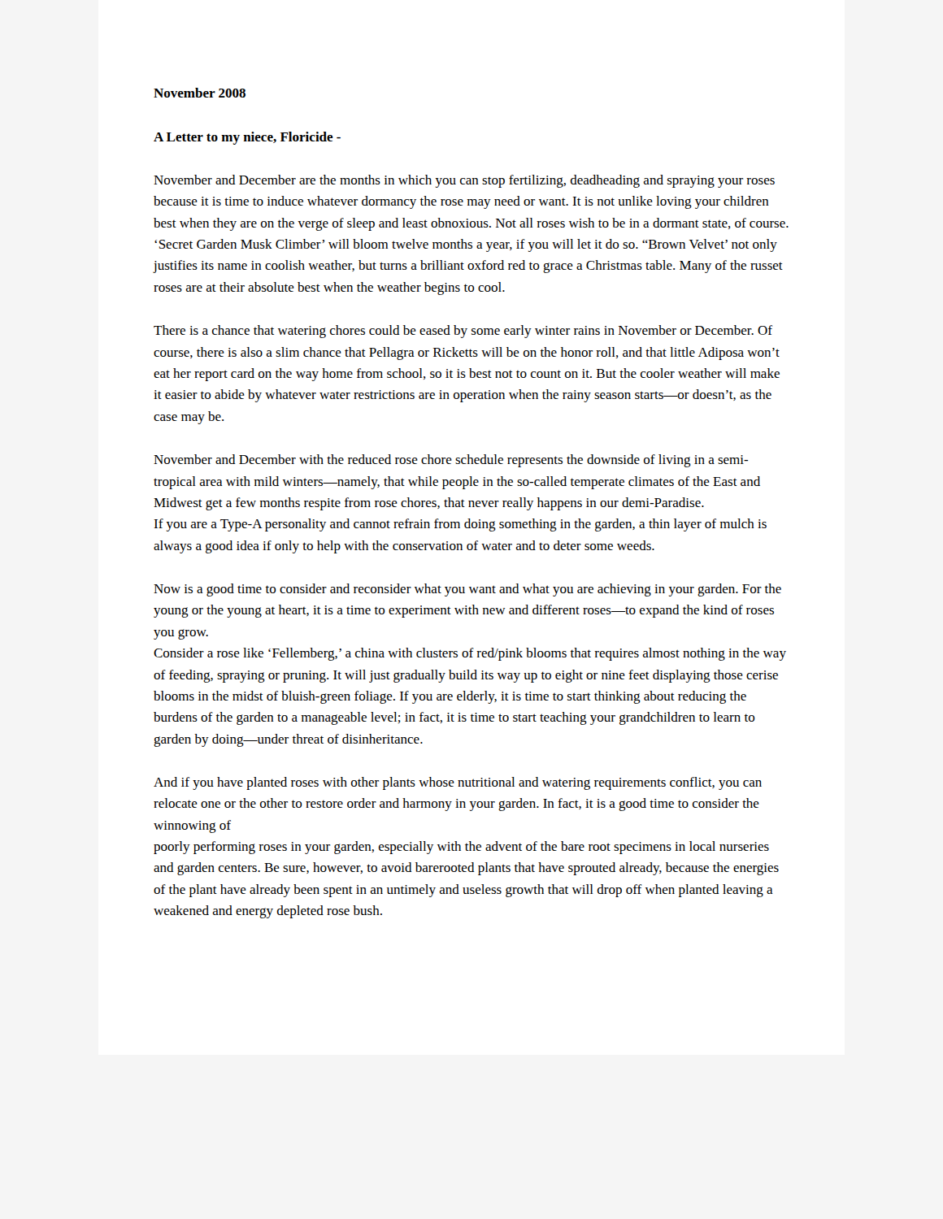November 2008
A Letter to my niece, Floricide -
November and December are the months in which you can stop fertilizing, deadheading and spraying your roses because it is time to induce whatever dormancy the rose may need or want. It is not unlike loving your children best when they are on the verge of sleep and least obnoxious. Not all roses wish to be in a dormant state, of course. ‘Secret Garden Musk Climber’ will bloom twelve months a year, if you will let it do so. “Brown Velvet’ not only justifies its name in coolish weather, but turns a brilliant oxford red to grace a Christmas table. Many of the russet roses are at their absolute best when the weather begins to cool.
There is a chance that watering chores could be eased by some early winter rains in November or December. Of course, there is also a slim chance that Pellagra or Ricketts will be on the honor roll, and that little Adiposa won’t eat her report card on the way home from school, so it is best not to count on it. But the cooler weather will make it easier to abide by whatever water restrictions are in operation when the rainy season starts—or doesn’t, as the case may be.
November and December with the reduced rose chore schedule represents the downside of living in a semi-tropical area with mild winters—namely, that while people in the so-called temperate climates of the East and Midwest get a few months respite from rose chores, that never really happens in our demi-Paradise.
If you are a Type-A personality and cannot refrain from doing something in the garden, a thin layer of mulch is always a good idea if only to help with the conservation of water and to deter some weeds.
Now is a good time to consider and reconsider what you want and what you are achieving in your garden. For the young or the young at heart, it is a time to experiment with new and different roses—to expand the kind of roses you grow.
Consider a rose like ‘Fellemberg,’ a china with clusters of red/pink blooms that requires almost nothing in the way of feeding, spraying or pruning. It will just gradually build its way up to eight or nine feet displaying those cerise blooms in the midst of bluish-green foliage. If you are elderly, it is time to start thinking about reducing the burdens of the garden to a manageable level; in fact, it is time to start teaching your grandchildren to learn to garden by doing—under threat of disinheritance.
And if you have planted roses with other plants whose nutritional and watering requirements conflict, you can relocate one or the other to restore order and harmony in your garden. In fact, it is a good time to consider the winnowing of
poorly performing roses in your garden, especially with the advent of the bare root specimens in local nurseries and garden centers. Be sure, however, to avoid barerooted plants that have sprouted already, because the energies of the plant have already been spent in an untimely and useless growth that will drop off when planted leaving a weakened and energy depleted rose bush.